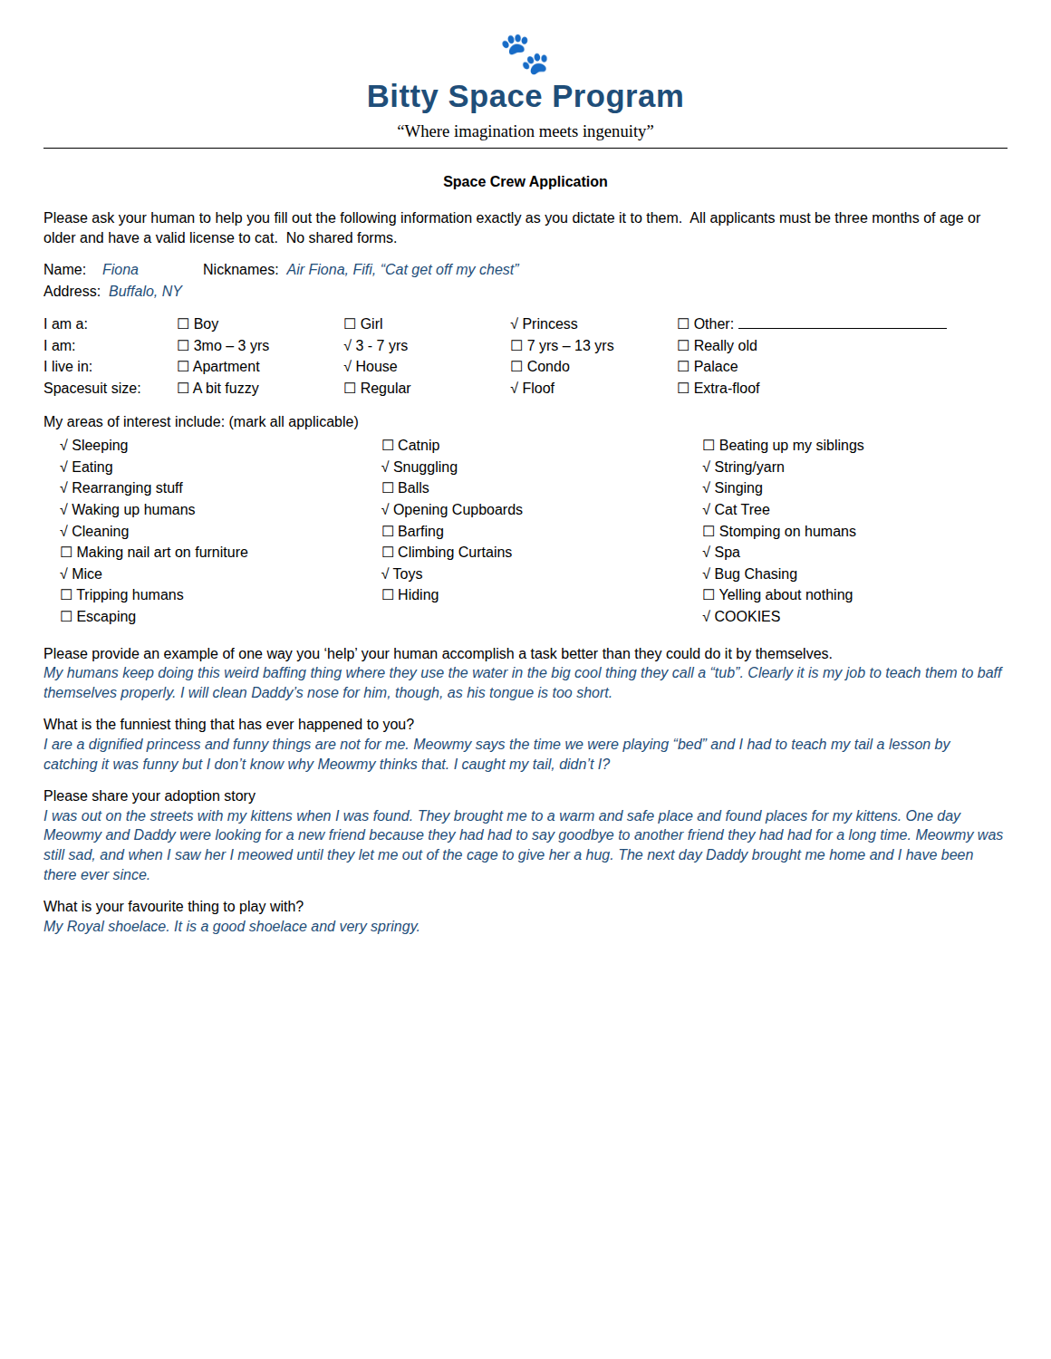🐾
Bitty Space Program
“Where imagination meets ingenuity”
Space Crew Application
Please ask your human to help you fill out the following information exactly as you dictate it to them. All applicants must be three months of age or older and have a valid license to cat. No shared forms.
Name: Fiona Nicknames: Air Fiona, Fifi, “Cat get off my chest”
Address: Buffalo, NY
| I am a: | ☐ Boy | ☐ Girl | √ Princess | ☐ Other: |
| I am: | ☐ 3mo – 3 yrs | √ 3 - 7 yrs | ☐ 7 yrs – 13 yrs | ☐ Really old |
| I live in: | ☐ Apartment | √ House | ☐ Condo | ☐ Palace |
| Spacesuit size: | ☐ A bit fuzzy | ☐ Regular | √ Floof | ☐ Extra-floof |
My areas of interest include: (mark all applicable)
| √ Sleeping √ Eating √ Rearranging stuff √ Waking up humans √ Cleaning ☐ Making nail art on furniture √ Mice ☐ Tripping humans ☐ Escaping | ☐ Catnip √ Snuggling ☐ Balls √ Opening Cupboards ☐ Barfing ☐ Climbing Curtains √ Toys ☐ Hiding | ☐ Beating up my siblings √ String/yarn √ Singing √ Cat Tree ☐ Stomping on humans √ Spa √ Bug Chasing ☐ Yelling about nothing √ COOKIES |
Please provide an example of one way you ‘help’ your human accomplish a task better than they could do it by themselves.
My humans keep doing this weird baffing thing where they use the water in the big cool thing they call a “tub”. Clearly it is my job to teach them to baff themselves properly. I will clean Daddy’s nose for him, though, as his tongue is too short.
What is the funniest thing that has ever happened to you?
I are a dignified princess and funny things are not for me. Meowmy says the time we were playing “bed” and I had to teach my tail a lesson by catching it was funny but I don’t know why Meowmy thinks that. I caught my tail, didn’t I?
Please share your adoption story
I was out on the streets with my kittens when I was found. They brought me to a warm and safe place and found places for my kittens. One day Meowmy and Daddy were looking for a new friend because they had had to say goodbye to another friend they had had for a long time. Meowmy was still sad, and when I saw her I meowed until they let me out of the cage to give her a hug. The next day Daddy brought me home and I have been there ever since.
What is your favourite thing to play with?
My Royal shoelace. It is a good shoelace and very springy.